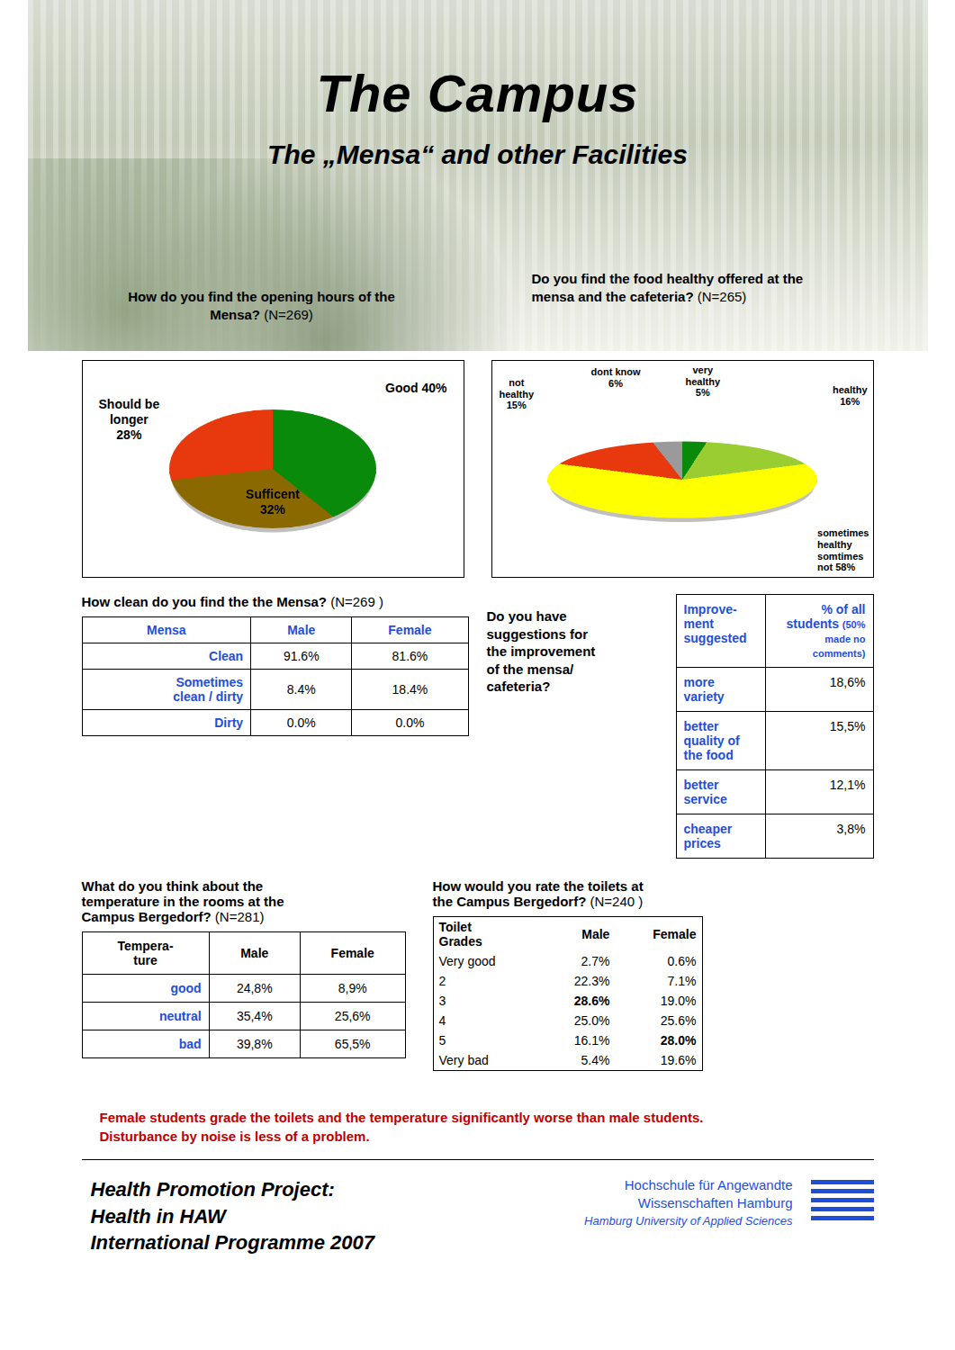The Campus
The „Mensa“ and other Facilities
How do you find the opening hours of the
Mensa? (N=269)
Do you find the food healthy offered at the
mensa and the cafeteria? (N=265)
Good 40%
Should be
longer
28%
Sufficent
32%
not
healthy
15%
dont know
6%
very
healthy
5%
healthy
16%
sometimes
healthy
somtimes
not 58%
How clean do you find the the Mensa? (N=269 )
| Mensa | Male | Female |
| --- | --- | --- |
| Clean | 91.6% | 81.6% |
| Sometimes clean / dirty | 8.4% | 18.4% |
| Dirty | 0.0% | 0.0% |
Do you have
suggestions for
the improvement
of the mensa/
cafeteria?
| Improve- ment suggested | % of all students (50% made no comments) |
| --- | --- |
| more variety | 18,6% |
| better quality of the food | 15,5% |
| better service | 12,1% |
| cheaper prices | 3,8% |
What do you think about the
temperature in the rooms at the
Campus Bergedorf? (N=281)
| Tempera- ture | Male | Female |
| --- | --- | --- |
| good | 24,8% | 8,9% |
| neutral | 35,4% | 25,6% |
| bad | 39,8% | 65,5% |
How would you rate the toilets at
the Campus Bergedorf? (N=240 )
| Toilet Grades | Male | Female |
| --- | --- | --- |
| Very good | 2.7% | 0.6% |
| 2 | 22.3% | 7.1% |
| 3 | 28.6% | 19.0% |
| 4 | 25.0% | 25.6% |
| 5 | 16.1% | 28.0% |
| Very bad | 5.4% | 19.6% |
Female students grade the toilets and the temperature significantly worse than male students.
Disturbance by noise is less of a problem.
Health Promotion Project:
Health in HAW
International Programme 2007
Hochschule für Angewandte
Wissenschaften Hamburg
Hamburg University of Applied Sciences